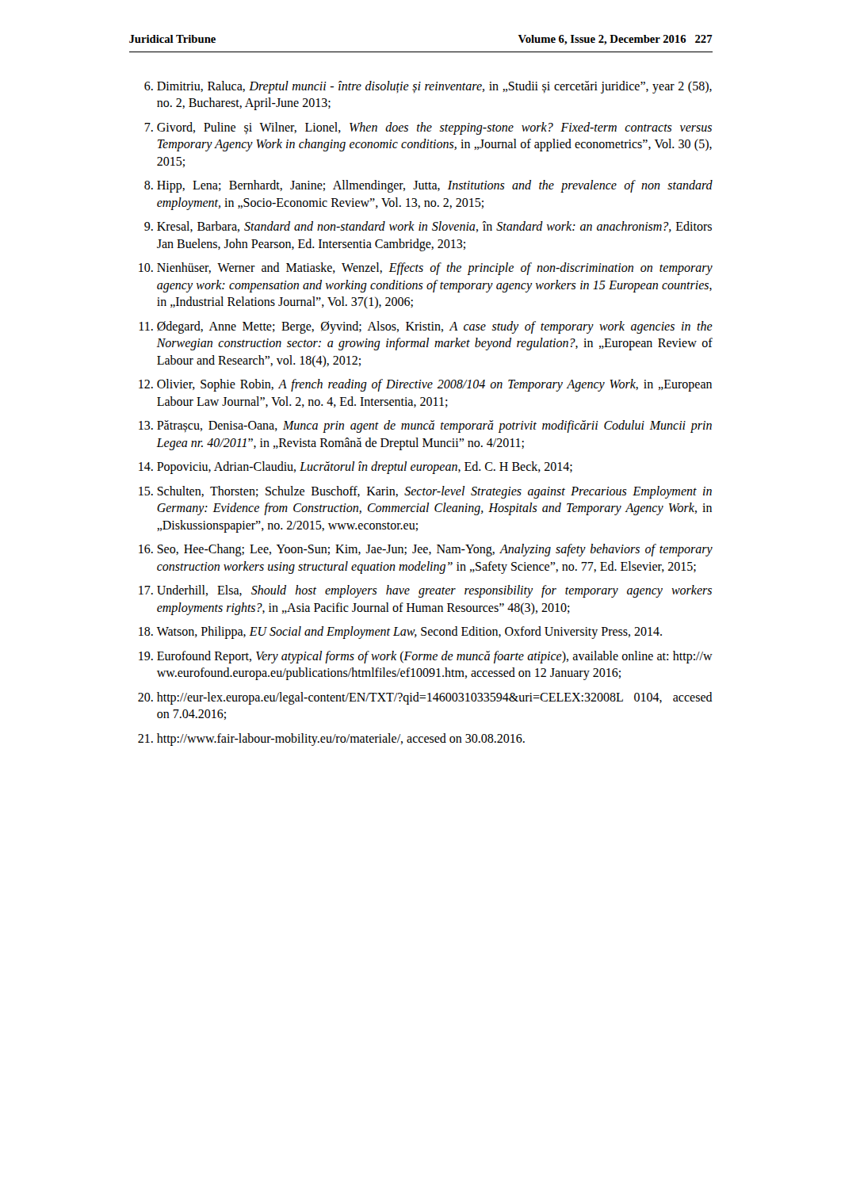Juridical Tribune Volume 6, Issue 2, December 2016 227
Dimitriu, Raluca, Dreptul muncii - între disoluție și reinventare, in „Studii și cercetări juridice”, year 2 (58), no. 2, Bucharest, April-June 2013;
Givord, Puline și Wilner, Lionel, When does the stepping-stone work? Fixed-term contracts versus Temporary Agency Work in changing economic conditions, in „Journal of applied econometrics”, Vol. 30 (5), 2015;
Hipp, Lena; Bernhardt, Janine; Allmendinger, Jutta, Institutions and the prevalence of non standard employment, in „Socio-Economic Review”, Vol. 13, no. 2, 2015;
Kresal, Barbara, Standard and non-standard work in Slovenia, în Standard work: an anachronism?, Editors Jan Buelens, John Pearson, Ed. Intersentia Cambridge, 2013;
Nienhüser, Werner and Matiaske, Wenzel, Effects of the principle of non-discrimination on temporary agency work: compensation and working conditions of temporary agency workers in 15 European countries, in „Industrial Relations Journal”, Vol. 37(1), 2006;
Ødegard, Anne Mette; Berge, Øyvind; Alsos, Kristin, A case study of temporary work agencies in the Norwegian construction sector: a growing informal market beyond regulation?, in „European Review of Labour and Research”, vol. 18(4), 2012;
Olivier, Sophie Robin, A french reading of Directive 2008/104 on Temporary Agency Work, in „European Labour Law Journal”, Vol. 2, no. 4, Ed. Intersentia, 2011;
Pătrașcu, Denisa-Oana, Munca prin agent de muncă temporară potrivit modificării Codului Muncii prin Legea nr. 40/2011”, in „Revista Română de Dreptul Muncii” no. 4/2011;
Popoviciu, Adrian-Claudiu, Lucrătorul în dreptul european, Ed. C. H Beck, 2014;
Schulten, Thorsten; Schulze Buschoff, Karin, Sector-level Strategies against Precarious Employment in Germany: Evidence from Construction, Commercial Cleaning, Hospitals and Temporary Agency Work, in „Diskussionspapier”, no. 2/2015, www.econstor.eu;
Seo, Hee-Chang; Lee, Yoon-Sun; Kim, Jae-Jun; Jee, Nam-Yong, Analyzing safety behaviors of temporary construction workers using structural equation modeling” in „Safety Science”, no. 77, Ed. Elsevier, 2015;
Underhill, Elsa, Should host employers have greater responsibility for temporary agency workers employments rights?, in „Asia Pacific Journal of Human Resources” 48(3), 2010;
Watson, Philippa, EU Social and Employment Law, Second Edition, Oxford University Press, 2014.
Eurofound Report, Very atypical forms of work (Forme de muncă foarte atipice), available online at: http://www.eurofound.europa.eu/publications/htmlfiles/ef10091.htm, accessed on 12 January 2016;
http://eur-lex.europa.eu/legal-content/EN/TXT/?qid=1460031033594&uri=CELEX:32008L 0104, accesed on 7.04.2016;
http://www.fair-labour-mobility.eu/ro/materiale/, accesed on 30.08.2016.